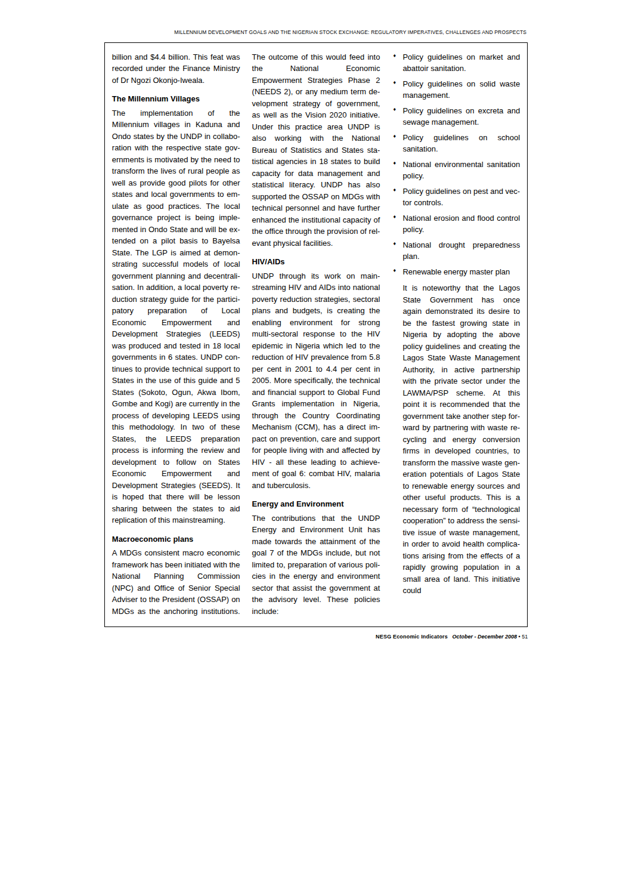Millennium Development Goals and the Nigerian Stock Exchange: Regulatory Imperatives, Challenges and Prospects
billion and $4.4 billion. This feat was recorded under the Finance Ministry of Dr Ngozi Okonjo-Iweala.
The Millennium Villages
The implementation of the Millennium villages in Kaduna and Ondo states by the UNDP in collaboration with the respective state governments is motivated by the need to transform the lives of rural people as well as provide good pilots for other states and local governments to emulate as good practices. The local governance project is being implemented in Ondo State and will be extended on a pilot basis to Bayelsa State. The LGP is aimed at demonstrating successful models of local government planning and decentralisation. In addition, a local poverty reduction strategy guide for the participatory preparation of Local Economic Empowerment and Development Strategies (LEEDS) was produced and tested in 18 local governments in 6 states. UNDP continues to provide technical support to States in the use of this guide and 5 States (Sokoto, Ogun, Akwa Ibom, Gombe and Kogi) are currently in the process of developing LEEDS using this methodology. In two of these States, the LEEDS preparation process is informing the review and development to follow on States Economic Empowerment and Development Strategies (SEEDS). It is hoped that there will be lesson sharing between the states to aid replication of this mainstreaming.
Macroeconomic plans
A MDGs consistent macro economic framework has been initiated with the National Planning Commission (NPC) and Office of Senior Special Adviser to the President (OSSAP) on MDGs as the anchoring institutions. The outcome of this would feed into the National Economic Empowerment Strategies Phase 2 (NEEDS 2), or any medium term development strategy of government, as well as the Vision 2020 initiative. Under this practice area UNDP is also working with the National Bureau of Statistics and States statistical agencies in 18 states to build capacity for data management and statistical literacy. UNDP has also supported the OSSAP on MDGs with technical personnel and have further enhanced the institutional capacity of the office through the provision of relevant physical facilities.
HIV/AIDs
UNDP through its work on mainstreaming HIV and AIDs into national poverty reduction strategies, sectoral plans and budgets, is creating the enabling environment for strong multi-sectoral response to the HIV epidemic in Nigeria which led to the reduction of HIV prevalence from 5.8 per cent in 2001 to 4.4 per cent in 2005. More specifically, the technical and financial support to Global Fund Grants implementation in Nigeria, through the Country Coordinating Mechanism (CCM), has a direct impact on prevention, care and support for people living with and affected by HIV - all these leading to achievement of goal 6: combat HIV, malaria and tuberculosis.
Energy and Environment
The contributions that the UNDP Energy and Environment Unit has made towards the attainment of the goal 7 of the MDGs include, but not limited to, preparation of various policies in the energy and environment sector that assist the government at the advisory level. These policies include:
Policy guidelines on market and abattoir sanitation.
Policy guidelines on solid waste management.
Policy guidelines on excreta and sewage management.
Policy guidelines on school sanitation.
National environmental sanitation policy.
Policy guidelines on pest and vector controls.
National erosion and flood control policy.
National drought preparedness plan.
Renewable energy master plan
It is noteworthy that the Lagos State Government has once again demonstrated its desire to be the fastest growing state in Nigeria by adopting the above policy guidelines and creating the Lagos State Waste Management Authority, in active partnership with the private sector under the LAWMA/PSP scheme. At this point it is recommended that the government take another step forward by partnering with waste recycling and energy conversion firms in developed countries, to transform the massive waste generation potentials of Lagos State to renewable energy sources and other useful products. This is a necessary form of “technological cooperation” to address the sensitive issue of waste management, in order to avoid health complications arising from the effects of a rapidly growing population in a small area of land. This initiative could
NESG Economic Indicators October - December 2008 • 51